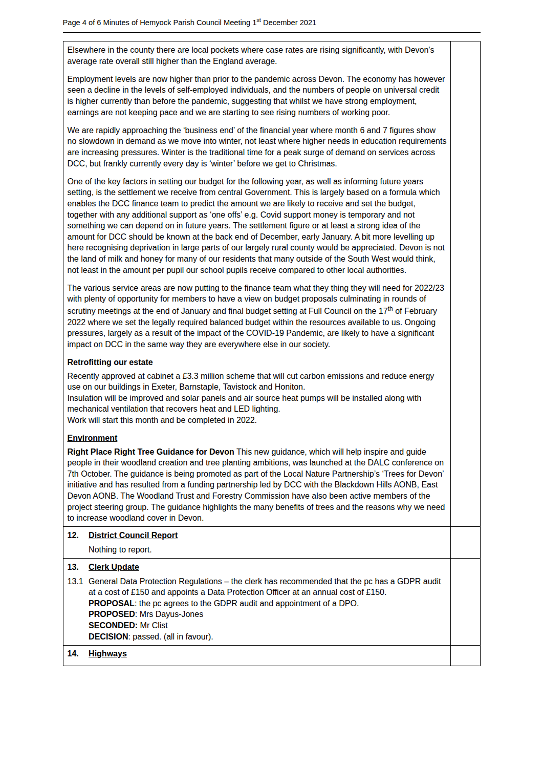Page 4 of 6 Minutes of Hemyock Parish Council Meeting 1st December 2021
| Elsewhere in the county there are local pockets where case rates are rising significantly, with Devon's average rate overall still higher than the England average. Employment levels are now higher than prior to the pandemic across Devon. The economy has however seen a decline in the levels of self-employed individuals, and the numbers of people on universal credit is higher currently than before the pandemic, suggesting that whilst we have strong employment, earnings are not keeping pace and we are starting to see rising numbers of working poor. We are rapidly approaching the ‘business end’ of the financial year where month 6 and 7 figures show no slowdown in demand as we move into winter, not least where higher needs in education requirements are increasing pressures. Winter is the traditional time for a peak surge of demand on services across DCC, but frankly currently every day is ‘winter’ before we get to Christmas. One of the key factors in setting our budget for the following year, as well as informing future years setting, is the settlement we receive from central Government. This is largely based on a formula which enables the DCC finance team to predict the amount we are likely to receive and set the budget, together with any additional support as ‘one offs’ e.g. Covid support money is temporary and not something we can depend on in future years. The settlement figure or at least a strong idea of the amount for DCC should be known at the back end of December, early January. A bit more levelling up here recognising deprivation in large parts of our largely rural county would be appreciated. Devon is not the land of milk and honey for many of our residents that many outside of the South West would think, not least in the amount per pupil our school pupils receive compared to other local authorities. The various service areas are now putting to the finance team what they thing they will need for 2022/23 with plenty of opportunity for members to have a view on budget proposals culminating in rounds of scrutiny meetings at the end of January and final budget setting at Full Council on the 17 th of February 2022 where we set the legally required balanced budget within the resources available to us. Ongoing pressures, largely as a result of the impact of the COVID-19 Pandemic, are likely to have a significant impact on DCC in the same way they are everywhere else in our society. Retrofitting our estate Recently approved at cabinet a £3.3 million scheme that will cut carbon emissions and reduce energy use on our buildings in Exeter, Barnstaple, Tavistock and Honiton. Insulation will be improved and solar panels and air source heat pumps will be installed along with mechanical ventilation that recovers heat and LED lighting. Work will start this month and be completed in 2022. Environment Right Place Right Tree Guidance for Devon This new guidance, which will help inspire and guide people in their woodland creation and tree planting ambitions, was launched at the DALC conference on 7th October. The guidance is being promoted as part of the Local Nature Partnership’s ‘Trees for Devon’ initiative and has resulted from a funding partnership led by DCC with the Blackdown Hills AONB, East Devon AONB. The Woodland Trust and Forestry Commission have also been active members of the project steering group. The guidance highlights the many benefits of trees and the reasons why we need to increase woodland cover in Devon. | |
| 12. District Council Report Nothing to report. | |
| 13. Clerk Update 13.1 General Data Protection Regulations – the clerk has recommended that the pc has a GDPR audit at a cost of £150 and appoints a Data Protection Officer at an annual cost of £150. PROPOSAL : the pc agrees to the GDPR audit and appointment of a DPO. PROPOSED : Mrs Dayus-Jones SECONDED: Mr Clist DECISION : passed. (all in favour). | |
| 14. Highways | |